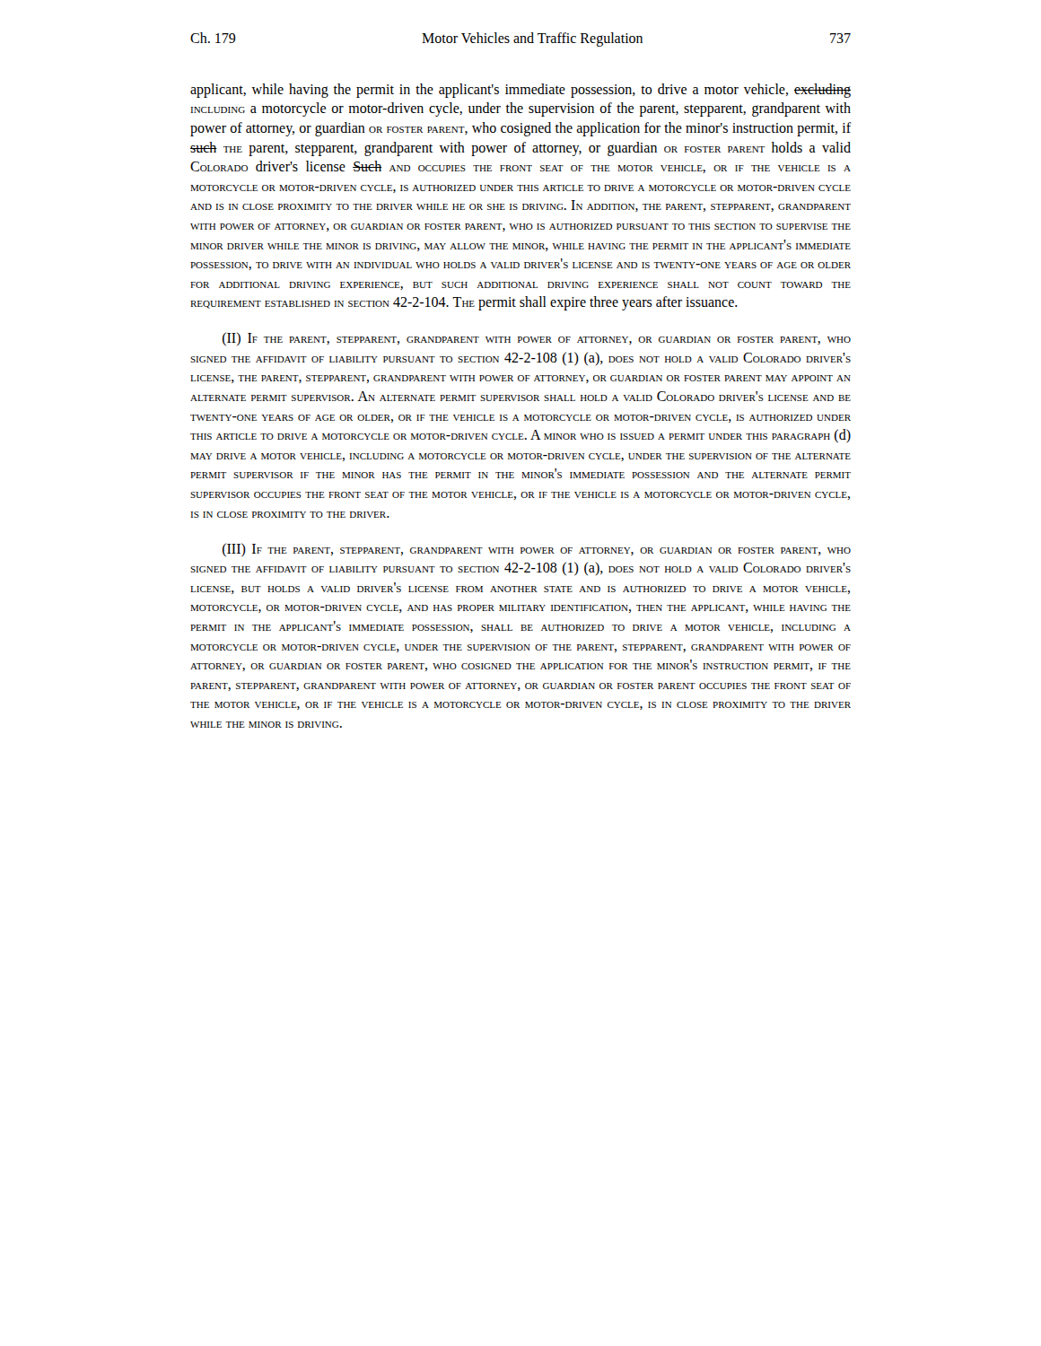Ch. 179 Motor Vehicles and Traffic Regulation 737
applicant, while having the permit in the applicant's immediate possession, to drive a motor vehicle, excluding including a motorcycle or motor-driven cycle, under the supervision of the parent, stepparent, grandparent with power of attorney, or guardian or foster parent, who cosigned the application for the minor's instruction permit, if such the parent, stepparent, grandparent with power of attorney, or guardian or foster parent holds a valid Colorado driver's license Such and occupies the front seat of the motor vehicle, or if the vehicle is a motorcycle or motor-driven cycle, is authorized under this article to drive a motorcycle or motor-driven cycle and is in close proximity to the driver while he or she is driving. In addition, the parent, stepparent, grandparent with power of attorney, or guardian or foster parent, who is authorized pursuant to this section to supervise the minor driver while the minor is driving, may allow the minor, while having the permit in the applicant's immediate possession, to drive with an individual who holds a valid driver's license and is twenty-one years of age or older for additional driving experience, but such additional driving experience shall not count toward the requirement established in section 42-2-104. The permit shall expire three years after issuance.
(II) If the parent, stepparent, grandparent with power of attorney, or guardian or foster parent, who signed the affidavit of liability pursuant to section 42-2-108 (1) (a), does not hold a valid Colorado driver's license, the parent, stepparent, grandparent with power of attorney, or guardian or foster parent may appoint an alternate permit supervisor. An alternate permit supervisor shall hold a valid Colorado driver's license and be twenty-one years of age or older, or if the vehicle is a motorcycle or motor-driven cycle, is authorized under this article to drive a motorcycle or motor-driven cycle. A minor who is issued a permit under this paragraph (d) may drive a motor vehicle, including a motorcycle or motor-driven cycle, under the supervision of the alternate permit supervisor if the minor has the permit in the minor's immediate possession and the alternate permit supervisor occupies the front seat of the motor vehicle, or if the vehicle is a motorcycle or motor-driven cycle, is in close proximity to the driver.
(III) If the parent, stepparent, grandparent with power of attorney, or guardian or foster parent, who signed the affidavit of liability pursuant to section 42-2-108 (1) (a), does not hold a valid Colorado driver's license, but holds a valid driver's license from another state and is authorized to drive a motor vehicle, motorcycle, or motor-driven cycle, and has proper military identification, then the applicant, while having the permit in the applicant's immediate possession, shall be authorized to drive a motor vehicle, including a motorcycle or motor-driven cycle, under the supervision of the parent, stepparent, grandparent with power of attorney, or guardian or foster parent, who cosigned the application for the minor's instruction permit, if the parent, stepparent, grandparent with power of attorney, or guardian or foster parent occupies the front seat of the motor vehicle, or if the vehicle is a motorcycle or motor-driven cycle, is in close proximity to the driver while the minor is driving.